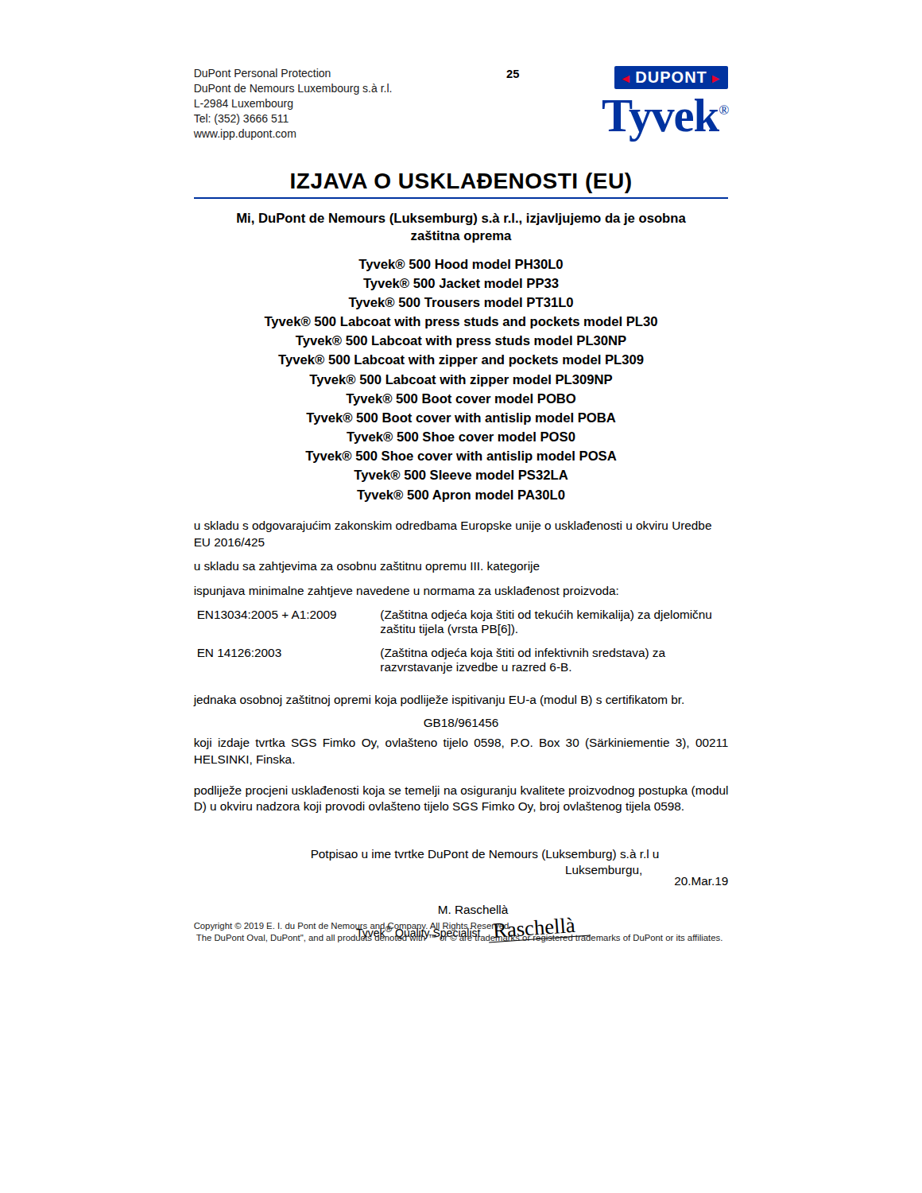DuPont Personal Protection
DuPont de Nemours Luxembourg s.à r.l.
L-2984 Luxembourg
Tel: (352) 3666 511
www.ipp.dupont.com
25
◂ DUPONT ▸
Tyvek®
IZJAVA O USKLAĐENOSTI (EU)
Mi, DuPont de Nemours (Luksemburg) s.à r.l., izjavljujemo da je osobna zaštitna oprema
Tyvek® 500 Hood model PH30L0
Tyvek® 500 Jacket model PP33
Tyvek® 500 Trousers model PT31L0
Tyvek® 500 Labcoat with press studs and pockets model PL30
Tyvek® 500 Labcoat with press studs model PL30NP
Tyvek® 500 Labcoat with zipper and pockets model PL309
Tyvek® 500 Labcoat with zipper model PL309NP
Tyvek® 500 Boot cover model POBO
Tyvek® 500 Boot cover with antislip model POBA
Tyvek® 500 Shoe cover model POS0
Tyvek® 500 Shoe cover with antislip model POSA
Tyvek® 500 Sleeve model PS32LA
Tyvek® 500 Apron model PA30L0
u skladu s odgovarajućim zakonskim odredbama Europske unije o usklađenosti u okviru Uredbe EU 2016/425
u skladu sa zahtjevima za osobnu zaštitnu opremu III. kategorije
ispunjava minimalne zahtjeve navedene u normama za usklađenost proizvoda:
| EN13034:2005 + A1:2009 | (Zaštitna odjeća koja štiti od tekućih kemikalija) za djelomičnu zaštitu tijela (vrsta PB[6]). |
| EN 14126:2003 | (Zaštitna odjeća koja štiti od infektivnih sredstava) za razvrstavanje izvedbe u razred 6-B. |
jednaka osobnoj zaštitnoj opremi koja podliježe ispitivanju EU-a (modul B) s certifikatom br.
GB18/961456
koji izdaje tvrtka SGS Fimko Oy, ovlašteno tijelo 0598, P.O. Box 30 (Särkiniementie 3), 00211 HELSINKI, Finska.
podliježe procjeni usklađenosti koja se temelji na osiguranju kvalitete proizvodnog postupka (modul D) u okviru nadzora koji provodi ovlašteno tijelo SGS Fimko Oy, broj ovlaštenog tijela 0598.
Potpisao u ime tvrtke DuPont de Nemours (Luksemburg) s.à r.l u
Luksemburgu,
20.Mar.19
M. Raschellà
Tyvek® Quality Specialist
Raschellà
Copyright © 2019 E. I. du Pont de Nemours and Company. All Rights Reserved
The DuPont Oval, DuPont", and all products denoted with ™ or © are trademarks or registered trademarks of DuPont or its affiliates.